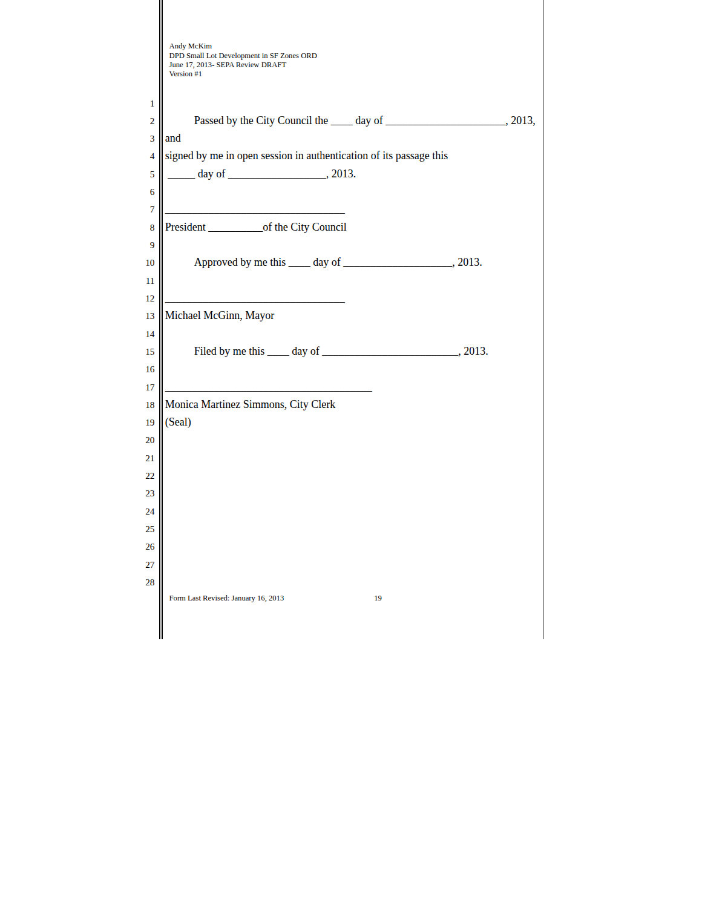Andy McKim
DPD Small Lot Development in SF Zones ORD
June 17, 2013- SEPA Review DRAFT
Version #1
1
2
3
4
5
6
7
8
9
10
11
12
13
14
15
16
17
18
19
20
21
22
23
24
25
26
27
28
Passed by the City Council the ____ day of ______________________, 2013, and
signed by me in open session in authentication of its passage this
_____ day of __________________, 2013.
_________________________________
President __________of the City Council
Approved by me this ____ day of ____________________, 2013.
_________________________________
Michael McGinn, Mayor
Filed by me this ____ day of _________________________, 2013.
______________________________________
Monica Martinez Simmons, City Clerk
(Seal)
Form Last Revised: January 16, 201319